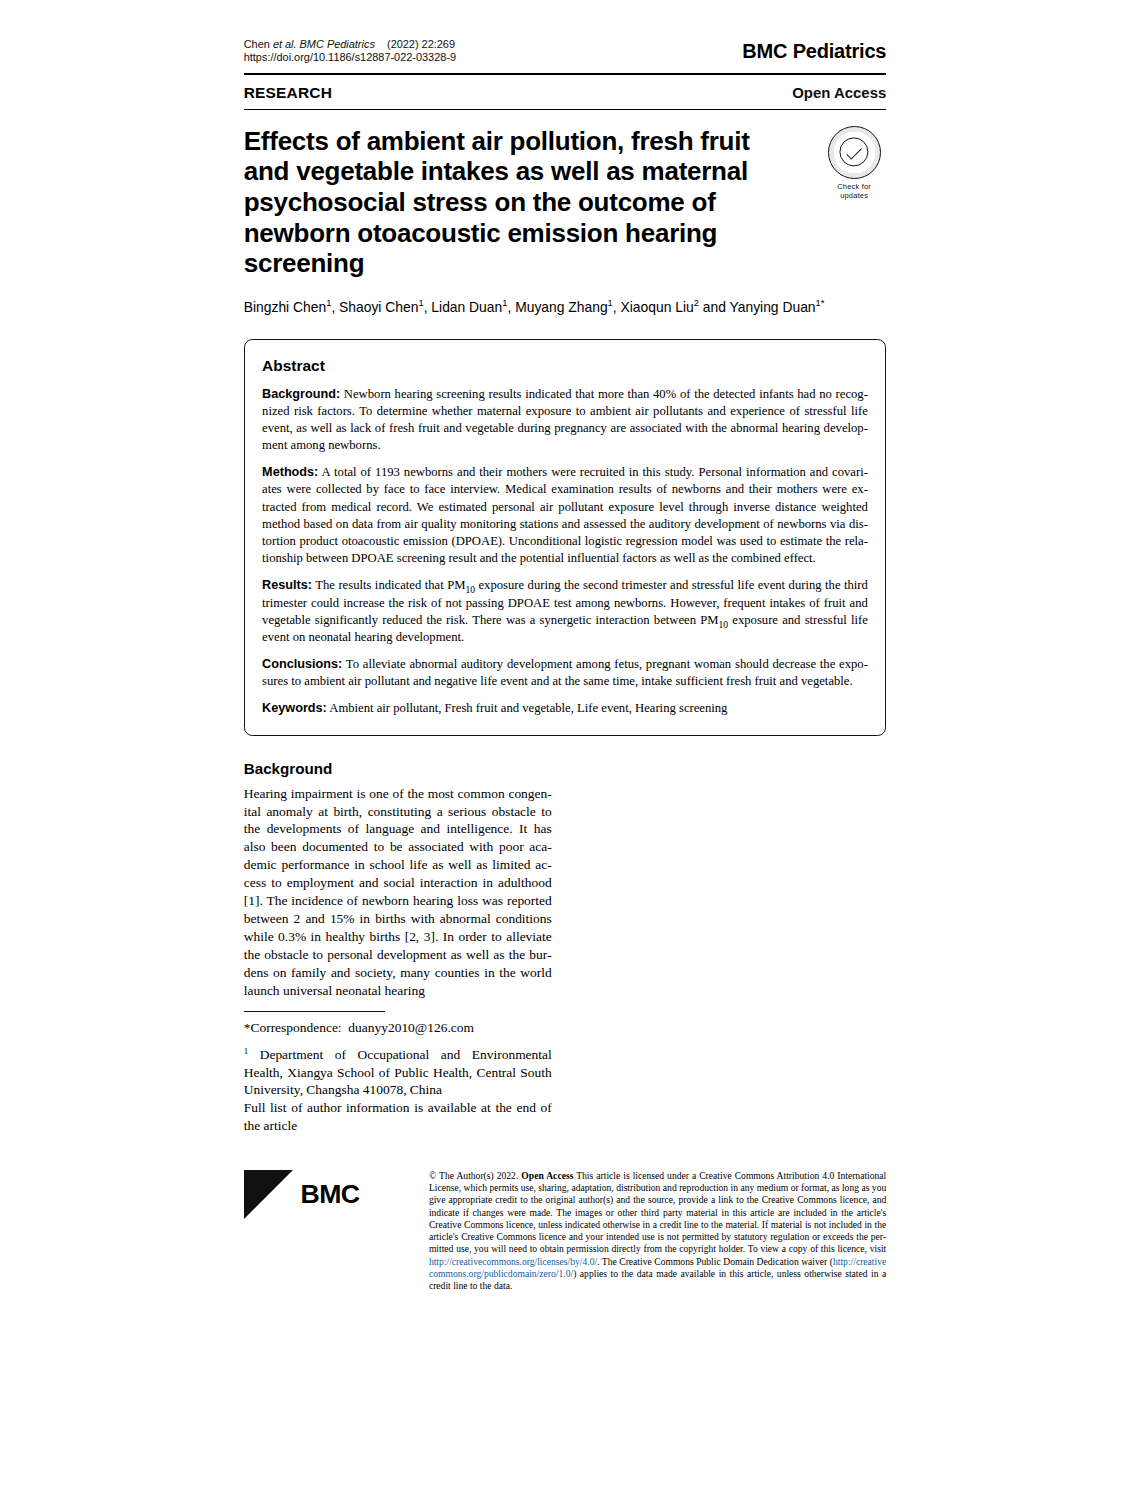Chen et al. BMC Pediatrics (2022) 22:269
https://doi.org/10.1186/s12887-022-03328-9
BMC Pediatrics
RESEARCH
Open Access
Effects of ambient air pollution, fresh fruit and vegetable intakes as well as maternal psychosocial stress on the outcome of newborn otoacoustic emission hearing screening
Check for
updates
Bingzhi Chen1, Shaoyi Chen1, Lidan Duan1, Muyang Zhang1, Xiaoqun Liu2 and Yanying Duan1*
Abstract
Background: Newborn hearing screening results indicated that more than 40% of the detected infants had no recognized risk factors. To determine whether maternal exposure to ambient air pollutants and experience of stressful life event, as well as lack of fresh fruit and vegetable during pregnancy are associated with the abnormal hearing development among newborns.
Methods: A total of 1193 newborns and their mothers were recruited in this study. Personal information and covariates were collected by face to face interview. Medical examination results of newborns and their mothers were extracted from medical record. We estimated personal air pollutant exposure level through inverse distance weighted method based on data from air quality monitoring stations and assessed the auditory development of newborns via distortion product otoacoustic emission (DPOAE). Unconditional logistic regression model was used to estimate the relationship between DPOAE screening result and the potential influential factors as well as the combined effect.
Results: The results indicated that PM10 exposure during the second trimester and stressful life event during the third trimester could increase the risk of not passing DPOAE test among newborns. However, frequent intakes of fruit and vegetable significantly reduced the risk. There was a synergetic interaction between PM10 exposure and stressful life event on neonatal hearing development.
Conclusions: To alleviate abnormal auditory development among fetus, pregnant woman should decrease the exposures to ambient air pollutant and negative life event and at the same time, intake sufficient fresh fruit and vegetable.
Keywords: Ambient air pollutant, Fresh fruit and vegetable, Life event, Hearing screening
Background
Hearing impairment is one of the most common congenital anomaly at birth, constituting a serious obstacle to the developments of language and intelligence. It has also been documented to be associated with poor academic performance in school life as well as limited access to employment and social interaction in adulthood [1]. The incidence of newborn hearing loss was reported between 2 and 15% in births with abnormal conditions while 0.3% in healthy births [2, 3]. In order to alleviate the obstacle to personal development as well as the burdens on family and society, many counties in the world launch universal neonatal hearing
*Correspondence: duanyy2010@126.com
1 Department of Occupational and Environmental Health, Xiangya School of Public Health, Central South University, Changsha 410078, China
Full list of author information is available at the end of the article
BMC
© The Author(s) 2022. Open Access This article is licensed under a Creative Commons Attribution 4.0 International License, which permits use, sharing, adaptation, distribution and reproduction in any medium or format, as long as you give appropriate credit to the original author(s) and the source, provide a link to the Creative Commons licence, and indicate if changes were made. The images or other third party material in this article are included in the article's Creative Commons licence, unless indicated otherwise in a credit line to the material. If material is not included in the article's Creative Commons licence and your intended use is not permitted by statutory regulation or exceeds the permitted use, you will need to obtain permission directly from the copyright holder. To view a copy of this licence, visit http://creativecommons.org/licenses/by/4.0/. The Creative Commons Public Domain Dedication waiver (http://creativecommons.org/publicdomain/zero/1.0/) applies to the data made available in this article, unless otherwise stated in a credit line to the data.